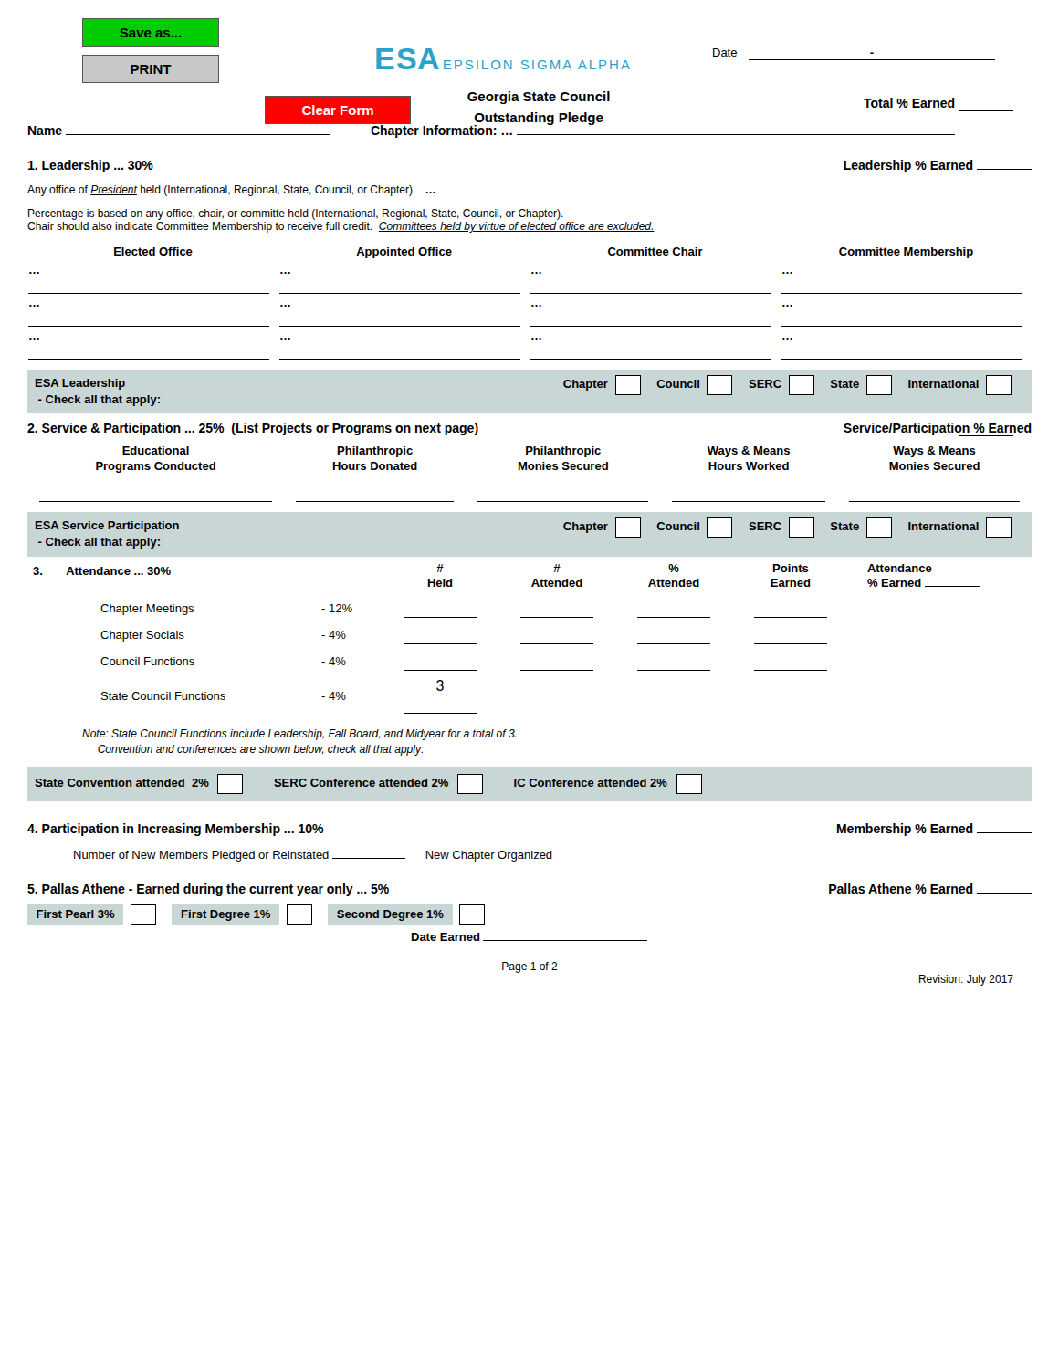Save as...
PRINT
Clear Form
E S A EPSILON SIGMA ALPHA
Date-
Georgia State Council
Outstanding Pledge
Total % Earned
Name Chapter Information: …
1. Leadership ... 30% Leadership % Earned
Any office of President held (International, Regional, State, Council, or Chapter) …
Percentage is based on any office, chair, or committe held (International, Regional, State, Council, or Chapter).
Chair should also indicate Committee Membership to receive full credit. Committees held by virtue of elected office are excluded.
| Elected Office | Appointed Office | Committee Chair | Committee Membership |
| --- | --- | --- | --- |
| … | … | … | … |
| … | … | … | … |
| … | … | … | … |
ESA Leadership
- Check all that apply:
Chapter Council SERC State International
2. Service & Participation ... 25% (List Projects or Programs on next page) Service/Participation % Earned
| Educational Programs Conducted | Philanthropic Hours Donated | Philanthropic Monies Secured | Ways & Means Hours Worked | Ways & Means Monies Secured |
| --- | --- | --- | --- | --- |
ESA Service Participation
- Check all that apply:
Chapter Council SERC State International
| 3. Attendance ... 30% | | # Held | # Attended | % Attended | Points Earned | Attendance % Earned |
| Chapter Meetings | - 12% | | | | | |
| Chapter Socials | - 4% | | | | | |
| Council Functions | - 4% | | | | | |
| State Council Functions | - 4% | 3 | | | | |
Note: State Council Functions include Leadership, Fall Board, and Midyear for a total of 3.
Convention and conferences are shown below, check all that apply:
State Convention attended 2% SERC Conference attended 2% IC Conference attended 2%
4. Participation in Increasing Membership ... 10% Membership % Earned
Number of New Members Pledged or Reinstated New Chapter Organized
5. Pallas Athene - Earned during the current year only ... 5% Pallas Athene % Earned
First Pearl 3% First Degree 1% Second Degree 1%
Date Earned
Page 1 of 2
Revision: July 2017